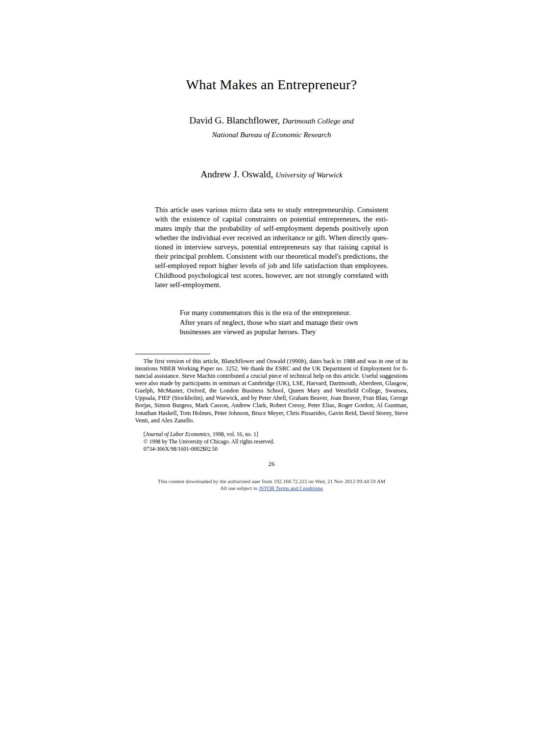What Makes an Entrepreneur?
David G. Blanchflower, Dartmouth College and
National Bureau of Economic Research
Andrew J. Oswald, University of Warwick
This article uses various micro data sets to study entrepreneurship. Consistent with the existence of capital constraints on potential entrepreneurs, the estimates imply that the probability of self-employment depends positively upon whether the individual ever received an inheritance or gift. When directly questioned in interview surveys, potential entrepreneurs say that raising capital is their principal problem. Consistent with our theoretical model's predictions, the self-employed report higher levels of job and life satisfaction than employees. Childhood psychological test scores, however, are not strongly correlated with later self-employment.
For many commentators this is the era of the entrepreneur. After years of neglect, those who start and manage their own businesses are viewed as popular heroes. They
The first version of this article, Blanchflower and Oswald (1990b), dates back to 1988 and was in one of its iterations NBER Working Paper no. 3252. We thank the ESRC and the UK Department of Employment for financial assistance. Steve Machin contributed a crucial piece of technical help on this article. Useful suggestions were also made by participants in seminars at Cambridge (UK), LSE, Harvard, Dartmouth, Aberdeen, Glasgow, Guelph, McMaster, Oxford, the London Business School, Queen Mary and Westfield College, Swansea, Uppsala, FIEF (Stockholm), and Warwick, and by Peter Abell, Graham Beaver, Joan Beaver, Fran Blau, George Borjas, Simon Burgess, Mark Casson, Andrew Clark, Robert Cressy, Peter Elias, Roger Gordon, Al Gustman, Jonathan Haskell, Tom Holmes, Peter Johnson, Bruce Meyer, Chris Pissarides, Gavin Reid, David Storey, Steve Venti, and Alex Zanello.
[Journal of Labor Economics, 1998, vol. 16, no. 1]
© 1998 by The University of Chicago. All rights reserved.
0734-306X/98/1601-0002$02.50
26
This content downloaded by the authorized user from 192.168.72.223 on Wed, 21 Nov 2012 09:44:59 AM
All use subject to JSTOR Terms and Conditions